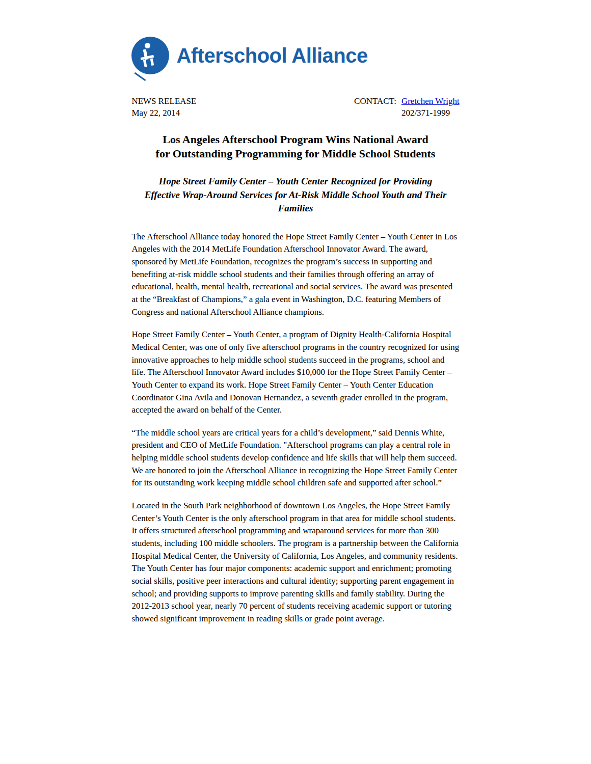Afterschool Alliance
NEWS RELEASE
May 22, 2014
CONTACT:
Gretchen Wright
202/371-1999
Los Angeles Afterschool Program Wins National Award
for Outstanding Programming for Middle School Students
Hope Street Family Center – Youth Center Recognized for Providing Effective Wrap-Around Services for At-Risk Middle School Youth and Their Families
The Afterschool Alliance today honored the Hope Street Family Center – Youth Center in Los Angeles with the 2014 MetLife Foundation Afterschool Innovator Award. The award, sponsored by MetLife Foundation, recognizes the program’s success in supporting and benefiting at-risk middle school students and their families through offering an array of educational, health, mental health, recreational and social services. The award was presented at the “Breakfast of Champions,” a gala event in Washington, D.C. featuring Members of Congress and national Afterschool Alliance champions.
Hope Street Family Center – Youth Center, a program of Dignity Health-California Hospital Medical Center, was one of only five afterschool programs in the country recognized for using innovative approaches to help middle school students succeed in the programs, school and life. The Afterschool Innovator Award includes $10,000 for the Hope Street Family Center – Youth Center to expand its work. Hope Street Family Center – Youth Center Education Coordinator Gina Avila and Donovan Hernandez, a seventh grader enrolled in the program, accepted the award on behalf of the Center.
“The middle school years are critical years for a child’s development,” said Dennis White, president and CEO of MetLife Foundation. "Afterschool programs can play a central role in helping middle school students develop confidence and life skills that will help them succeed. We are honored to join the Afterschool Alliance in recognizing the Hope Street Family Center for its outstanding work keeping middle school children safe and supported after school.”
Located in the South Park neighborhood of downtown Los Angeles, the Hope Street Family Center’s Youth Center is the only afterschool program in that area for middle school students. It offers structured afterschool programming and wraparound services for more than 300 students, including 100 middle schoolers. The program is a partnership between the California Hospital Medical Center, the University of California, Los Angeles, and community residents. The Youth Center has four major components: academic support and enrichment; promoting social skills, positive peer interactions and cultural identity; supporting parent engagement in school; and providing supports to improve parenting skills and family stability. During the 2012-2013 school year, nearly 70 percent of students receiving academic support or tutoring showed significant improvement in reading skills or grade point average.